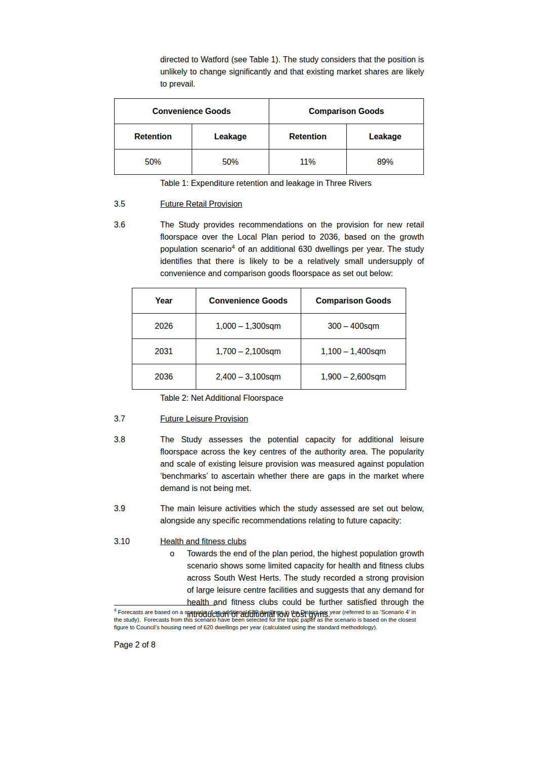directed to Watford (see Table 1). The study considers that the position is unlikely to change significantly and that existing market shares are likely to prevail.
| Convenience Goods | Comparison Goods |
| --- | --- |
| Retention | Leakage | Retention | Leakage |
| 50% | 50% | 11% | 89% |
Table 1: Expenditure retention and leakage in Three Rivers
3.5
Future Retail Provision
3.6
The Study provides recommendations on the provision for new retail floorspace over the Local Plan period to 2036, based on the growth population scenario4 of an additional 630 dwellings per year. The study identifies that there is likely to be a relatively small undersupply of convenience and comparison goods floorspace as set out below:
| Year | Convenience Goods | Comparison Goods |
| --- | --- | --- |
| 2026 | 1,000 – 1,300sqm | 300 – 400sqm |
| 2031 | 1,700 – 2,100sqm | 1,100 – 1,400sqm |
| 2036 | 2,400 – 3,100sqm | 1,900 – 2,600sqm |
Table 2: Net Additional Floorspace
3.7
Future Leisure Provision
3.8
The Study assesses the potential capacity for additional leisure floorspace across the key centres of the authority area. The popularity and scale of existing leisure provision was measured against population ‘benchmarks’ to ascertain whether there are gaps in the market where demand is not being met.
3.9
The main leisure activities which the study assessed are set out below, alongside any specific recommendations relating to future capacity:
3.10
Health and fitness clubs
Towards the end of the plan period, the highest population growth scenario shows some limited capacity for health and fitness clubs across South West Herts. The study recorded a strong provision of large leisure centre facilities and suggests that any demand for health and fitness clubs could be further satisfied through the introduction of additional low cost gyms.
4 Forecasts are based on a scenario of an additional 630 dwellings in the District per year (referred to as ‘Scenario 4’ in the study). Forecasts from this scenario have been selected for the topic paper as the scenario is based on the closest figure to Council’s housing need of 620 dwellings per year (calculated using the standard methodology).
Page 2 of 8